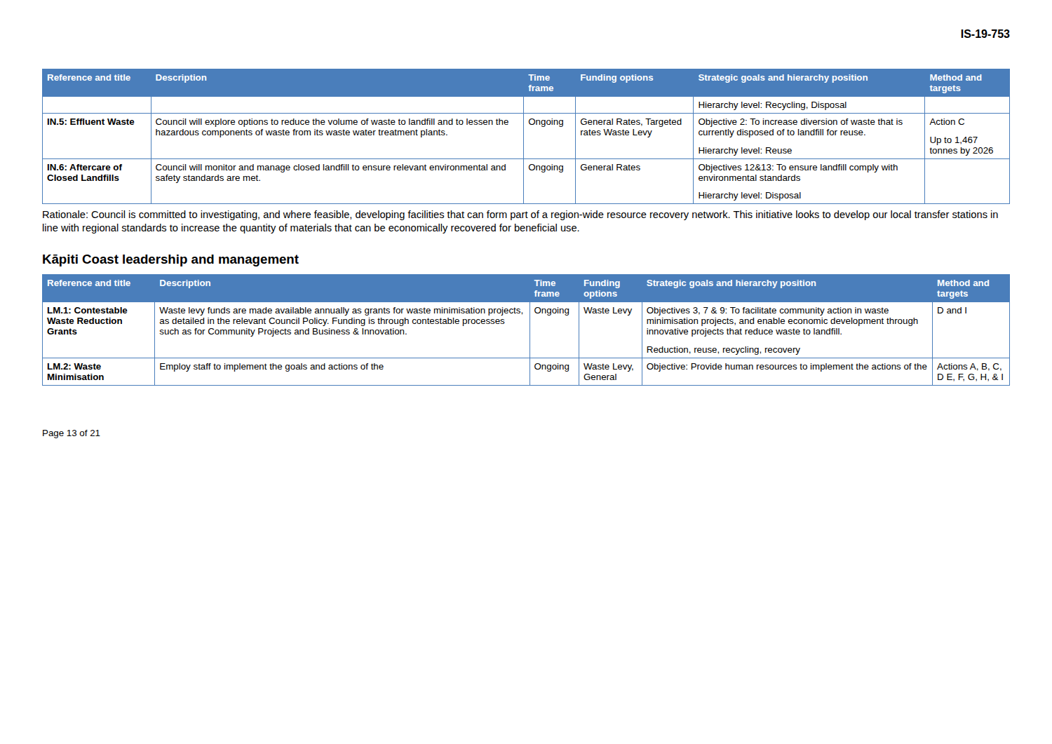IS-19-753
| Reference and title | Description | Time frame | Funding options | Strategic goals and hierarchy position | Method and targets |
| --- | --- | --- | --- | --- | --- |
| | | | | Hierarchy level: Recycling, Disposal | |
| IN.5: Effluent Waste | Council will explore options to reduce the volume of waste to landfill and to lessen the hazardous components of waste from its waste water treatment plants. | Ongoing | General Rates, Targeted rates Waste Levy | Objective 2: To increase diversion of waste that is currently disposed of to landfill for reuse. Hierarchy level: Reuse | Action C Up to 1,467 tonnes by 2026 |
| IN.6: Aftercare of Closed Landfills | Council will monitor and manage closed landfill to ensure relevant environmental and safety standards are met. | Ongoing | General Rates | Objectives 12&13: To ensure landfill comply with environmental standards Hierarchy level: Disposal | |
Rationale: Council is committed to investigating, and where feasible, developing facilities that can form part of a region-wide resource recovery network. This initiative looks to develop our local transfer stations in line with regional standards to increase the quantity of materials that can be economically recovered for beneficial use.
Kāpiti Coast leadership and management
| Reference and title | Description | Time frame | Funding options | Strategic goals and hierarchy position | Method and targets |
| --- | --- | --- | --- | --- | --- |
| LM.1: Contestable Waste Reduction Grants | Waste levy funds are made available annually as grants for waste minimisation projects, as detailed in the relevant Council Policy. Funding is through contestable processes such as for Community Projects and Business & Innovation. | Ongoing | Waste Levy | Objectives 3, 7 & 9: To facilitate community action in waste minimisation projects, and enable economic development through innovative projects that reduce waste to landfill. Reduction, reuse, recycling, recovery | D and I |
| LM.2: Waste Minimisation | Employ staff to implement the goals and actions of the | Ongoing | Waste Levy, General | Objective: Provide human resources to implement the actions of the | Actions A, B, C, D E, F, G, H, & I |
Page 13 of 21